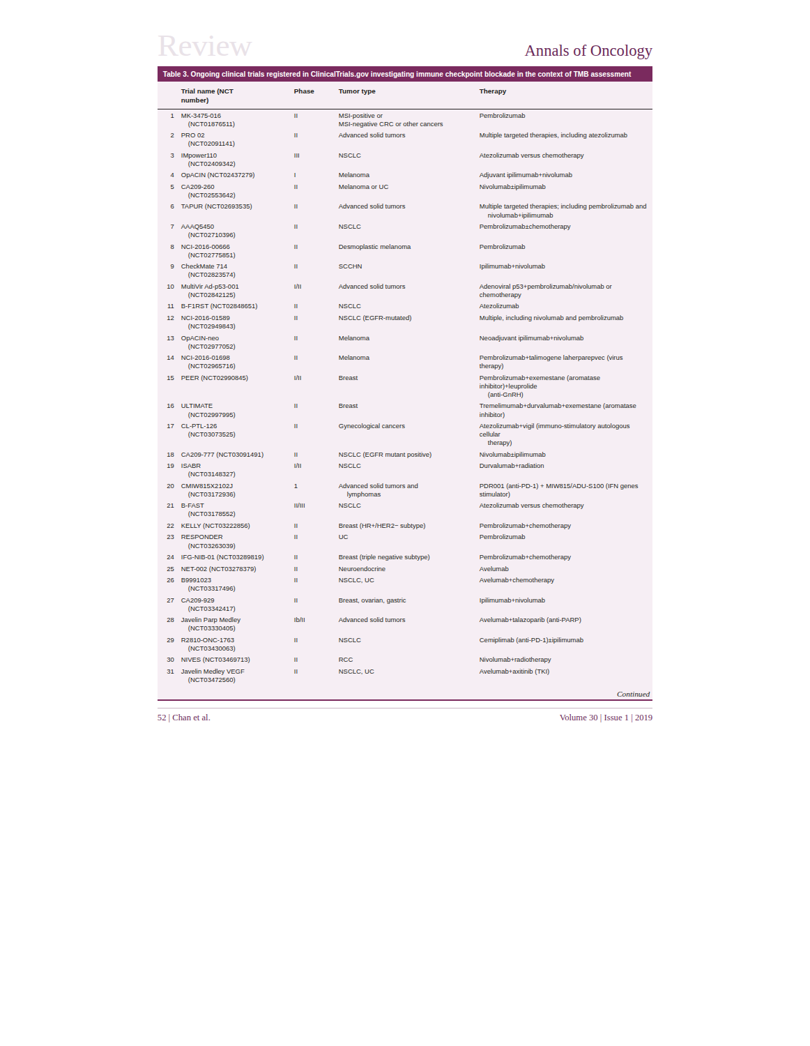Review
Annals of Oncology
Table 3. Ongoing clinical trials registered in ClinicalTrials.gov investigating immune checkpoint blockade in the context of TMB assessment
| | Trial name (NCT number) | Phase | Tumor type | Therapy |
| --- | --- | --- | --- | --- |
| 1 | MK-3475-016 (NCT01876511) | II | MSI-positive or MSI-negative CRC or other cancers | Pembrolizumab |
| 2 | PRO 02 (NCT02091141) | II | Advanced solid tumors | Multiple targeted therapies, including atezolizumab |
| 3 | IMpower110 (NCT02409342) | III | NSCLC | Atezolizumab versus chemotherapy |
| 4 | OpACIN (NCT02437279) | I | Melanoma | Adjuvant ipilimumab+nivolumab |
| 5 | CA209-260 (NCT02553642) | II | Melanoma or UC | Nivolumab±ipilimumab |
| 6 | TAPUR (NCT02693535) | II | Advanced solid tumors | Multiple targeted therapies; including pembrolizumab and nivolumab+ipilimumab |
| 7 | AAAQ5450 (NCT02710396) | II | NSCLC | Pembrolizumab±chemotherapy |
| 8 | NCI-2016-00666 (NCT02775851) | II | Desmoplastic melanoma | Pembrolizumab |
| 9 | CheckMate 714 (NCT02823574) | II | SCCHN | Ipilimumab+nivolumab |
| 10 | MultiVir Ad-p53-001 (NCT02842125) | I/II | Advanced solid tumors | Adenoviral p53+pembrolizumab/nivolumab or chemotherapy |
| 11 | B-F1RST (NCT02848651) | II | NSCLC | Atezolizumab |
| 12 | NCI-2016-01589 (NCT02949843) | II | NSCLC (EGFR-mutated) | Multiple, including nivolumab and pembrolizumab |
| 13 | OpACIN-neo (NCT02977052) | II | Melanoma | Neoadjuvant ipilimumab+nivolumab |
| 14 | NCI-2016-01698 (NCT02965716) | II | Melanoma | Pembrolizumab+talimogene laherparepvec (virus therapy) |
| 15 | PEER (NCT02990845) | I/II | Breast | Pembrolizumab+exemestane (aromatase inhibitor)+leuprolide (anti-GnRH) |
| 16 | ULTIMATE (NCT02997995) | II | Breast | Tremelimumab+durvalumab+exemestane (aromatase inhibitor) |
| 17 | CL-PTL-126 (NCT03073525) | II | Gynecological cancers | Atezolizumab+vigil (immuno-stimulatory autologous cellular therapy) |
| 18 | CA209-777 (NCT03091491) | II | NSCLC (EGFR mutant positive) | Nivolumab±ipilimumab |
| 19 | ISABR (NCT03148327) | I/II | NSCLC | Durvalumab+radiation |
| 20 | CMIW815X2102J (NCT03172936) | 1 | Advanced solid tumors and lymphomas | PDR001 (anti-PD-1) + MIW815/ADU-S100 (IFN genes stimulator) |
| 21 | B-FAST (NCT03178552) | II/III | NSCLC | Atezolizumab versus chemotherapy |
| 22 | KELLY (NCT03222856) | II | Breast (HR+/HER2− subtype) | Pembrolizumab+chemotherapy |
| 23 | RESPONDER (NCT03263039) | II | UC | Pembrolizumab |
| 24 | IFG-NIB-01 (NCT03289819) | II | Breast (triple negative subtype) | Pembrolizumab+chemotherapy |
| 25 | NET-002 (NCT03278379) | II | Neuroendocrine | Avelumab |
| 26 | B9991023 (NCT03317496) | II | NSCLC, UC | Avelumab+chemotherapy |
| 27 | CA209-929 (NCT03342417) | II | Breast, ovarian, gastric | Ipilimumab+nivolumab |
| 28 | Javelin Parp Medley (NCT03330405) | Ib/II | Advanced solid tumors | Avelumab+talazoparib (anti-PARP) |
| 29 | R2810-ONC-1763 (NCT03430063) | II | NSCLC | Cemiplimab (anti-PD-1)±ipilimumab |
| 30 | NIVES (NCT03469713) | II | RCC | Nivolumab+radiotherapy |
| 31 | Javelin Medley VEGF (NCT03472560) | II | NSCLC, UC | Avelumab+axitinib (TKI) |
Continued
52 | Chan et al.
Volume 30 | Issue 1 | 2019